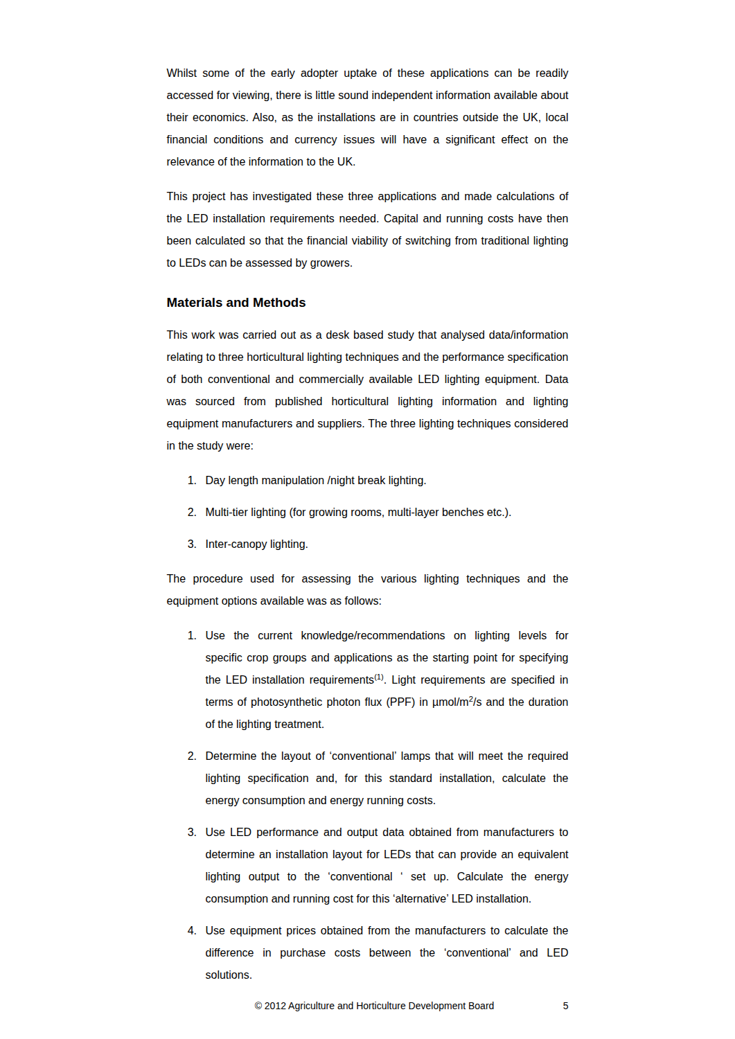Whilst some of the early adopter uptake of these applications can be readily accessed for viewing, there is little sound independent information available about their economics. Also, as the installations are in countries outside the UK, local financial conditions and currency issues will have a significant effect on the relevance of the information to the UK.
This project has investigated these three applications and made calculations of the LED installation requirements needed. Capital and running costs have then been calculated so that the financial viability of switching from traditional lighting to LEDs can be assessed by growers.
Materials and Methods
This work was carried out as a desk based study that analysed data/information relating to three horticultural lighting techniques and the performance specification of both conventional and commercially available LED lighting equipment. Data was sourced from published horticultural lighting information and lighting equipment manufacturers and suppliers. The three lighting techniques considered in the study were:
Day length manipulation /night break lighting.
Multi-tier lighting (for growing rooms, multi-layer benches etc.).
Inter-canopy lighting.
The procedure used for assessing the various lighting techniques and the equipment options available was as follows:
Use the current knowledge/recommendations on lighting levels for specific crop groups and applications as the starting point for specifying the LED installation requirements(1). Light requirements are specified in terms of photosynthetic photon flux (PPF) in µmol/m2/s and the duration of the lighting treatment.
Determine the layout of ‘conventional’ lamps that will meet the required lighting specification and, for this standard installation, calculate the energy consumption and energy running costs.
Use LED performance and output data obtained from manufacturers to determine an installation layout for LEDs that can provide an equivalent lighting output to the ‘conventional ‘ set up. Calculate the energy consumption and running cost for this ‘alternative’ LED installation.
Use equipment prices obtained from the manufacturers to calculate the difference in purchase costs between the ‘conventional’ and LED solutions.
© 2012 Agriculture and Horticulture Development Board
5